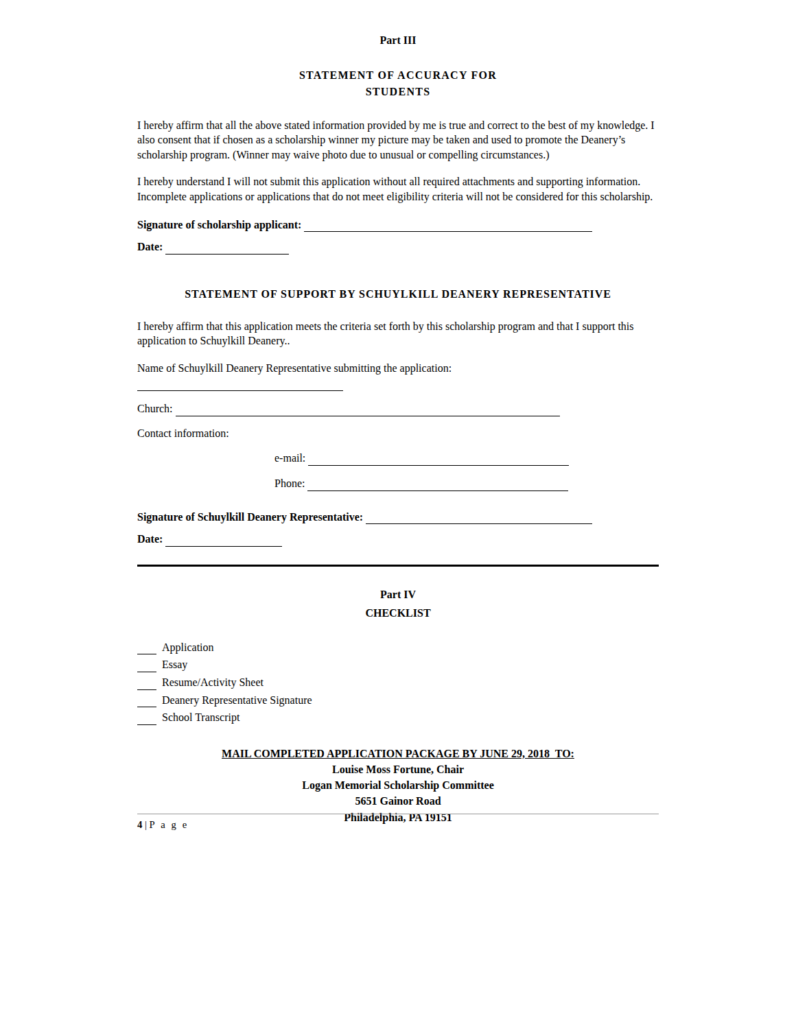Part III
STATEMENT OF ACCURACY FOR
STUDENTS
I hereby affirm that all the above stated information provided by me is true and correct to the best of my knowledge. I also consent that if chosen as a scholarship winner my picture may be taken and used to promote the Deanery’s scholarship program. (Winner may waive photo due to unusual or compelling circumstances.)
I hereby understand I will not submit this application without all required attachments and supporting information. Incomplete applications or applications that do not meet eligibility criteria will not be considered for this scholarship.
Signature of scholarship applicant:
Date:
STATEMENT OF SUPPORT BY SCHUYLKILL DEANERY REPRESENTATIVE
I hereby affirm that this application meets the criteria set forth by this scholarship program and that I support this application to Schuylkill Deanery..
Name of Schuylkill Deanery Representative submitting the application:
Church:
Contact information:
e-mail:
Phone:
Signature of Schuylkill Deanery Representative:
Date:
Part IV
CHECKLIST
Application
Essay
Resume/Activity Sheet
Deanery Representative Signature
School Transcript
MAIL COMPLETED APPLICATION PACKAGE BY JUNE 29, 2018 TO:
Louise Moss Fortune, Chair
Logan Memorial Scholarship Committee
5651 Gainor Road
Philadelphia, PA 19151
4 | P a g e